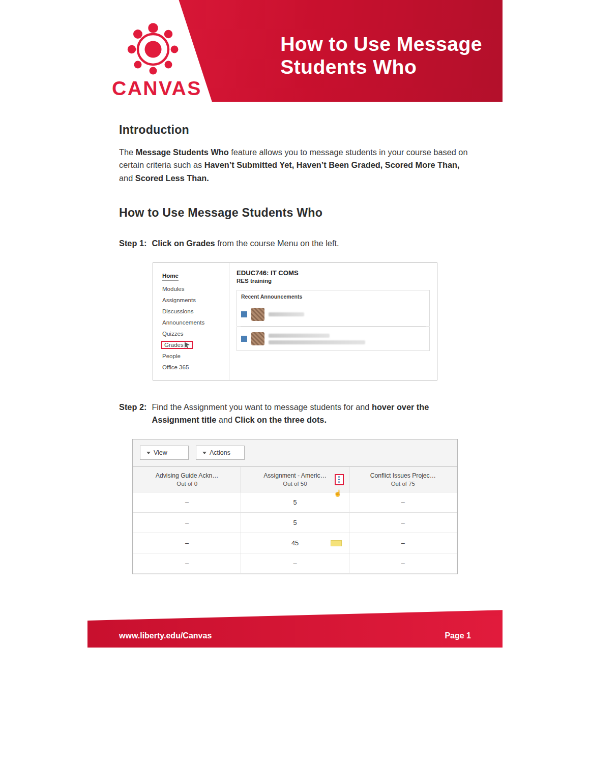CANVAS
How to Use Message
Students Who
Introduction
The Message Students Who feature allows you to message students in your course based on certain criteria such as Haven’t Submitted Yet, Haven’t Been Graded, Scored More Than, and Scored Less Than.
How to Use Message Students Who
Step 1: Click on Grades from the course Menu on the left.
Home
Modules
Assignments
Discussions
Announcements
Quizzes
Grades
People
Office 365
EDUC746: IT COMS
RES training
Recent Announcements
Step 2: Find the Assignment you want to message students for and hover over the Assignment title and Click on the three dots.
View Actions
| Advising Guide Ackn… Out of 0 | Assignment - Americ… Out of 50 ☝ | Conflict Issues Projec… Out of 75 |
| --- | --- | --- |
| – | 5 | – |
| – | 5 | – |
| – | 45 | – |
| – | – | – |
www.liberty.edu/Canvas Page 1